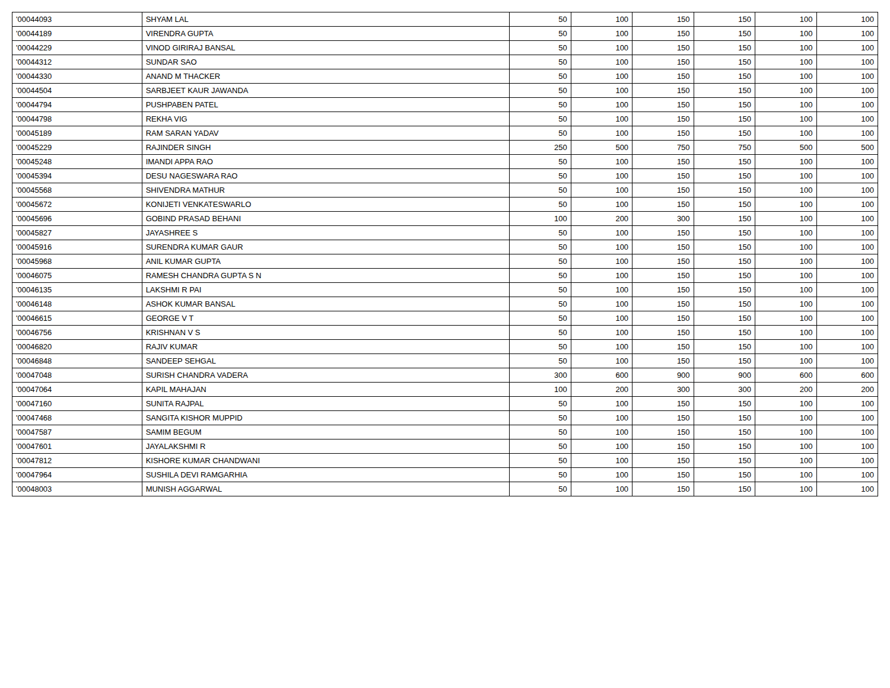| '00044093 | SHYAM LAL | 50 | 100 | 150 | 150 | 100 | 100 |
| '00044189 | VIRENDRA GUPTA | 50 | 100 | 150 | 150 | 100 | 100 |
| '00044229 | VINOD GIRIRAJ BANSAL | 50 | 100 | 150 | 150 | 100 | 100 |
| '00044312 | SUNDAR SAO | 50 | 100 | 150 | 150 | 100 | 100 |
| '00044330 | ANAND M THACKER | 50 | 100 | 150 | 150 | 100 | 100 |
| '00044504 | SARBJEET KAUR JAWANDA | 50 | 100 | 150 | 150 | 100 | 100 |
| '00044794 | PUSHPABEN PATEL | 50 | 100 | 150 | 150 | 100 | 100 |
| '00044798 | REKHA VIG | 50 | 100 | 150 | 150 | 100 | 100 |
| '00045189 | RAM SARAN YADAV | 50 | 100 | 150 | 150 | 100 | 100 |
| '00045229 | RAJINDER SINGH | 250 | 500 | 750 | 750 | 500 | 500 |
| '00045248 | IMANDI APPA RAO | 50 | 100 | 150 | 150 | 100 | 100 |
| '00045394 | DESU NAGESWARA RAO | 50 | 100 | 150 | 150 | 100 | 100 |
| '00045568 | SHIVENDRA MATHUR | 50 | 100 | 150 | 150 | 100 | 100 |
| '00045672 | KONIJETI VENKATESWARLO | 50 | 100 | 150 | 150 | 100 | 100 |
| '00045696 | GOBIND PRASAD BEHANI | 100 | 200 | 300 | 150 | 100 | 100 |
| '00045827 | JAYASHREE S | 50 | 100 | 150 | 150 | 100 | 100 |
| '00045916 | SURENDRA KUMAR GAUR | 50 | 100 | 150 | 150 | 100 | 100 |
| '00045968 | ANIL KUMAR GUPTA | 50 | 100 | 150 | 150 | 100 | 100 |
| '00046075 | RAMESH CHANDRA GUPTA S N | 50 | 100 | 150 | 150 | 100 | 100 |
| '00046135 | LAKSHMI R PAI | 50 | 100 | 150 | 150 | 100 | 100 |
| '00046148 | ASHOK KUMAR BANSAL | 50 | 100 | 150 | 150 | 100 | 100 |
| '00046615 | GEORGE V T | 50 | 100 | 150 | 150 | 100 | 100 |
| '00046756 | KRISHNAN V S | 50 | 100 | 150 | 150 | 100 | 100 |
| '00046820 | RAJIV KUMAR | 50 | 100 | 150 | 150 | 100 | 100 |
| '00046848 | SANDEEP SEHGAL | 50 | 100 | 150 | 150 | 100 | 100 |
| '00047048 | SURISH CHANDRA VADERA | 300 | 600 | 900 | 900 | 600 | 600 |
| '00047064 | KAPIL MAHAJAN | 100 | 200 | 300 | 300 | 200 | 200 |
| '00047160 | SUNITA RAJPAL | 50 | 100 | 150 | 150 | 100 | 100 |
| '00047468 | SANGITA KISHOR MUPPID | 50 | 100 | 150 | 150 | 100 | 100 |
| '00047587 | SAMIM BEGUM | 50 | 100 | 150 | 150 | 100 | 100 |
| '00047601 | JAYALAKSHMI R | 50 | 100 | 150 | 150 | 100 | 100 |
| '00047812 | KISHORE KUMAR CHANDWANI | 50 | 100 | 150 | 150 | 100 | 100 |
| '00047964 | SUSHILA DEVI RAMGARHIA | 50 | 100 | 150 | 150 | 100 | 100 |
| '00048003 | MUNISH AGGARWAL | 50 | 100 | 150 | 150 | 100 | 100 |